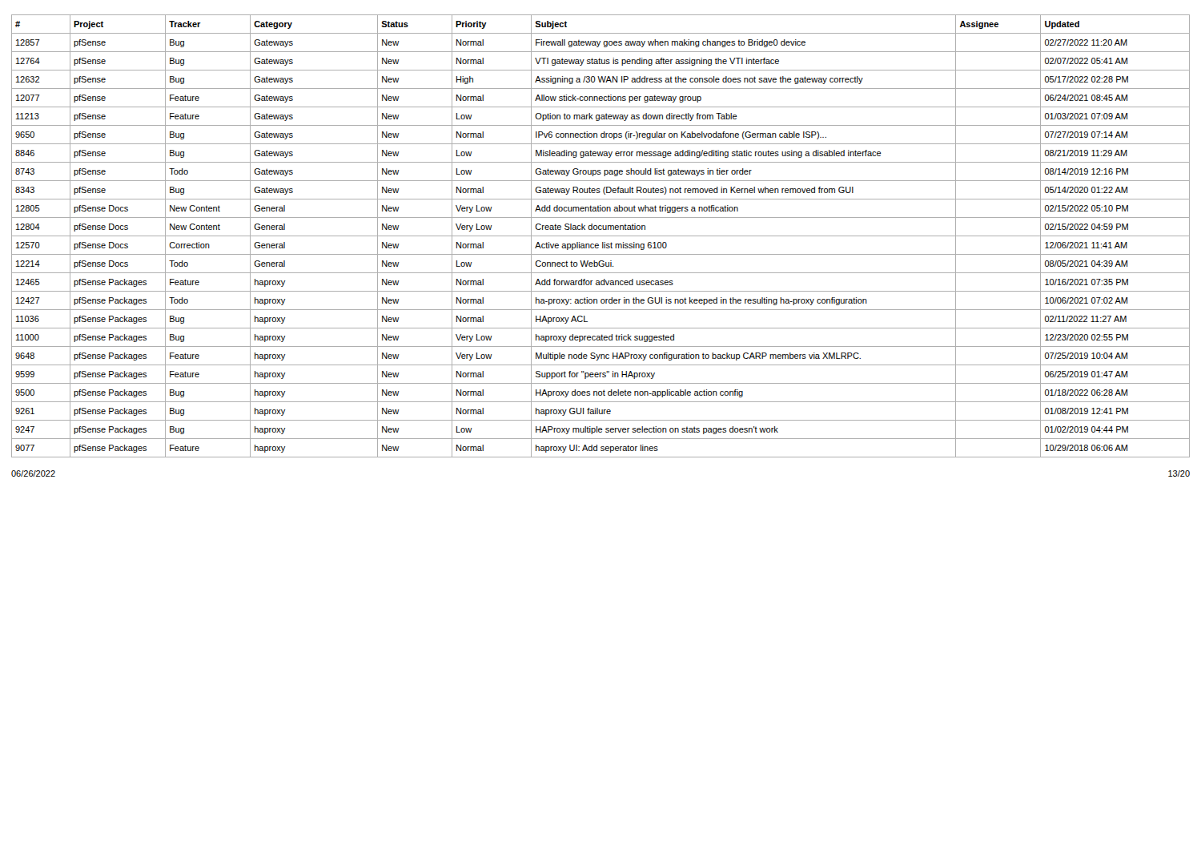| # | Project | Tracker | Category | Status | Priority | Subject | Assignee | Updated |
| --- | --- | --- | --- | --- | --- | --- | --- | --- |
| 12857 | pfSense | Bug | Gateways | New | Normal | Firewall gateway goes away when making changes to Bridge0 device | | 02/27/2022 11:20 AM |
| 12764 | pfSense | Bug | Gateways | New | Normal | VTI gateway status is pending after assigning the VTI interface | | 02/07/2022 05:41 AM |
| 12632 | pfSense | Bug | Gateways | New | High | Assigning a /30 WAN IP address at the console does not save the gateway correctly | | 05/17/2022 02:28 PM |
| 12077 | pfSense | Feature | Gateways | New | Normal | Allow stick-connections per gateway group | | 06/24/2021 08:45 AM |
| 11213 | pfSense | Feature | Gateways | New | Low | Option to mark gateway as down directly from Table | | 01/03/2021 07:09 AM |
| 9650 | pfSense | Bug | Gateways | New | Normal | IPv6 connection drops (ir-)regular on Kabelvodafone (German cable ISP)... | | 07/27/2019 07:14 AM |
| 8846 | pfSense | Bug | Gateways | New | Low | Misleading gateway error message adding/editing static routes using a disabled interface | | 08/21/2019 11:29 AM |
| 8743 | pfSense | Todo | Gateways | New | Low | Gateway Groups page should list gateways in tier order | | 08/14/2019 12:16 PM |
| 8343 | pfSense | Bug | Gateways | New | Normal | Gateway Routes (Default Routes) not removed in Kernel when removed from GUI | | 05/14/2020 01:22 AM |
| 12805 | pfSense Docs | New Content | General | New | Very Low | Add documentation about what triggers a notfication | | 02/15/2022 05:10 PM |
| 12804 | pfSense Docs | New Content | General | New | Very Low | Create Slack documentation | | 02/15/2022 04:59 PM |
| 12570 | pfSense Docs | Correction | General | New | Normal | Active appliance list missing 6100 | | 12/06/2021 11:41 AM |
| 12214 | pfSense Docs | Todo | General | New | Low | Connect to WebGui. | | 08/05/2021 04:39 AM |
| 12465 | pfSense Packages | Feature | haproxy | New | Normal | Add forwardfor advanced usecases | | 10/16/2021 07:35 PM |
| 12427 | pfSense Packages | Todo | haproxy | New | Normal | ha-proxy: action order in the GUI is not keeped in the resulting ha-proxy configuration | | 10/06/2021 07:02 AM |
| 11036 | pfSense Packages | Bug | haproxy | New | Normal | HAproxy ACL | | 02/11/2022 11:27 AM |
| 11000 | pfSense Packages | Bug | haproxy | New | Very Low | haproxy deprecated trick suggested | | 12/23/2020 02:55 PM |
| 9648 | pfSense Packages | Feature | haproxy | New | Very Low | Multiple node Sync HAProxy configuration to backup CARP members via XMLRPC. | | 07/25/2019 10:04 AM |
| 9599 | pfSense Packages | Feature | haproxy | New | Normal | Support for "peers" in HAproxy | | 06/25/2019 01:47 AM |
| 9500 | pfSense Packages | Bug | haproxy | New | Normal | HAproxy does not delete non-applicable action config | | 01/18/2022 06:28 AM |
| 9261 | pfSense Packages | Bug | haproxy | New | Normal | haproxy GUI failure | | 01/08/2019 12:41 PM |
| 9247 | pfSense Packages | Bug | haproxy | New | Low | HAProxy multiple server selection on stats pages doesn't work | | 01/02/2019 04:44 PM |
| 9077 | pfSense Packages | Feature | haproxy | New | Normal | haproxy UI: Add seperator lines | | 10/29/2018 06:06 AM |
06/26/2022 13/20